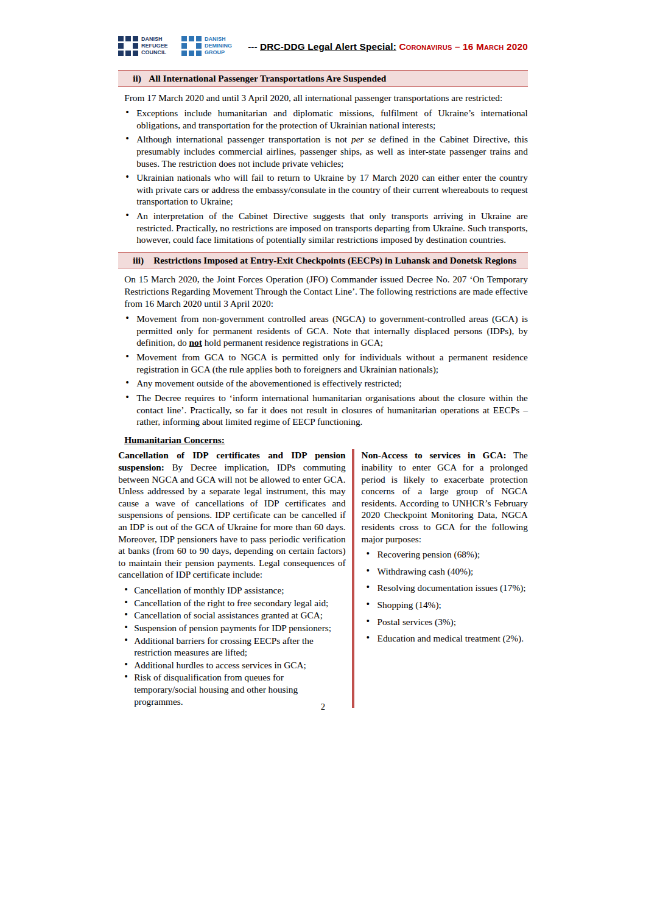DANISH REFUGEE COUNCIL DANISH DEMINING GROUP
--- DRC-DDG Legal Alert Special: Coronavirus – 16 March 2020
ii) All International Passenger Transportations Are Suspended
From 17 March 2020 and until 3 April 2020, all international passenger transportations are restricted:
Exceptions include humanitarian and diplomatic missions, fulfilment of Ukraine’s international obligations, and transportation for the protection of Ukrainian national interests;
Although international passenger transportation is not per se defined in the Cabinet Directive, this presumably includes commercial airlines, passenger ships, as well as inter-state passenger trains and buses. The restriction does not include private vehicles;
Ukrainian nationals who will fail to return to Ukraine by 17 March 2020 can either enter the country with private cars or address the embassy/consulate in the country of their current whereabouts to request transportation to Ukraine;
An interpretation of the Cabinet Directive suggests that only transports arriving in Ukraine are restricted. Practically, no restrictions are imposed on transports departing from Ukraine. Such transports, however, could face limitations of potentially similar restrictions imposed by destination countries.
iii) Restrictions Imposed at Entry-Exit Checkpoints (EECPs) in Luhansk and Donetsk Regions
On 15 March 2020, the Joint Forces Operation (JFO) Commander issued Decree No. 207 ‘On Temporary Restrictions Regarding Movement Through the Contact Line’. The following restrictions are made effective from 16 March 2020 until 3 April 2020:
Movement from non-government controlled areas (NGCA) to government-controlled areas (GCA) is permitted only for permanent residents of GCA. Note that internally displaced persons (IDPs), by definition, do not hold permanent residence registrations in GCA;
Movement from GCA to NGCA is permitted only for individuals without a permanent residence registration in GCA (the rule applies both to foreigners and Ukrainian nationals);
Any movement outside of the abovementioned is effectively restricted;
The Decree requires to ‘inform international humanitarian organisations about the closure within the contact line’. Practically, so far it does not result in closures of humanitarian operations at EECPs – rather, informing about limited regime of EECP functioning.
Humanitarian Concerns:
Cancellation of IDP certificates and IDP pension suspension: By Decree implication, IDPs commuting between NGCA and GCA will not be allowed to enter GCA. Unless addressed by a separate legal instrument, this may cause a wave of cancellations of IDP certificates and suspensions of pensions. IDP certificate can be cancelled if an IDP is out of the GCA of Ukraine for more than 60 days. Moreover, IDP pensioners have to pass periodic verification at banks (from 60 to 90 days, depending on certain factors) to maintain their pension payments. Legal consequences of cancellation of IDP certificate include:
Cancellation of monthly IDP assistance;
Cancellation of the right to free secondary legal aid;
Cancellation of social assistances granted at GCA;
Suspension of pension payments for IDP pensioners;
Additional barriers for crossing EECPs after the restriction measures are lifted;
Additional hurdles to access services in GCA;
Risk of disqualification from queues for temporary/social housing and other housing programmes.
Non-Access to services in GCA: The inability to enter GCA for a prolonged period is likely to exacerbate protection concerns of a large group of NGCA residents. According to UNHCR’s February 2020 Checkpoint Monitoring Data, NGCA residents cross to GCA for the following major purposes:
Recovering pension (68%);
Withdrawing cash (40%);
Resolving documentation issues (17%);
Shopping (14%);
Postal services (3%);
Education and medical treatment (2%).
2